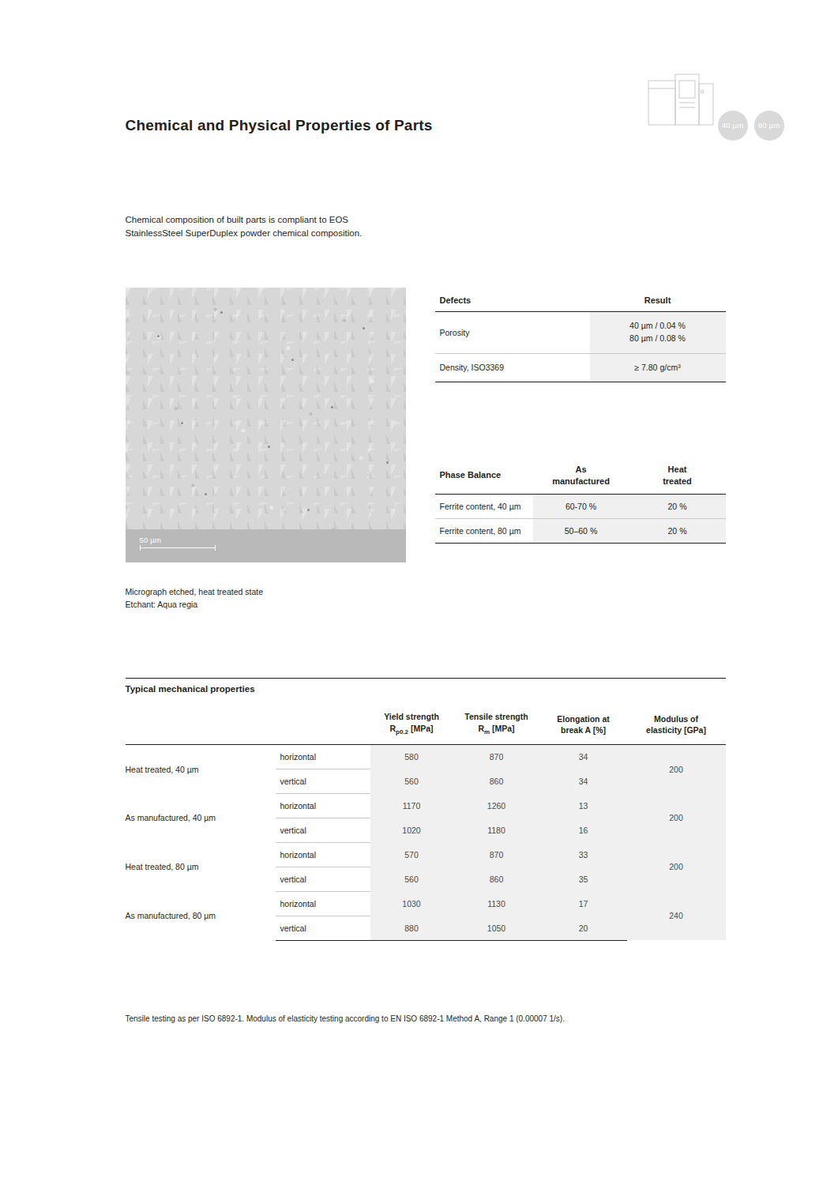40 µm
80 µm
Chemical and Physical Properties of Parts
Chemical composition of built parts is compliant to EOS
StainlessSteel SuperDuplex powder chemical composition.
50 µm
Micrograph etched, heat treated state
Etchant: Aqua regia
| Defects | Result |
| --- | --- |
| Porosity | 40 µm / 0.04 % 80 µm / 0.08 % |
| Density, ISO3369 | ≥ 7.80 g/cm³ |
| Phase Balance | As manufactured | Heat treated |
| --- | --- | --- |
| Ferrite content, 40 µm | 60-70 % | 20 % |
| Ferrite content, 80 µm | 50–60 % | 20 % |
Typical mechanical properties
| | | Yield strength R p0.2 [MPa] | Tensile strength R m [MPa] | Elongation at break A [%] | Modulus of elasticity [GPa] |
| --- | --- | --- | --- | --- | --- |
| Heat treated, 40 µm | horizontal | 580 | 870 | 34 | 200 |
| vertical | 560 | 860 | 34 |
| As manufactured, 40 µm | horizontal | 1170 | 1260 | 13 | 200 |
| vertical | 1020 | 1180 | 16 |
| Heat treated, 80 µm | horizontal | 570 | 870 | 33 | 200 |
| vertical | 560 | 860 | 35 |
| As manufactured, 80 µm | horizontal | 1030 | 1130 | 17 | 240 |
| vertical | 880 | 1050 | 20 |
Tensile testing as per ISO 6892-1. Modulus of elasticity testing according to EN ISO 6892-1 Method A, Range 1 (0.00007 1/s).